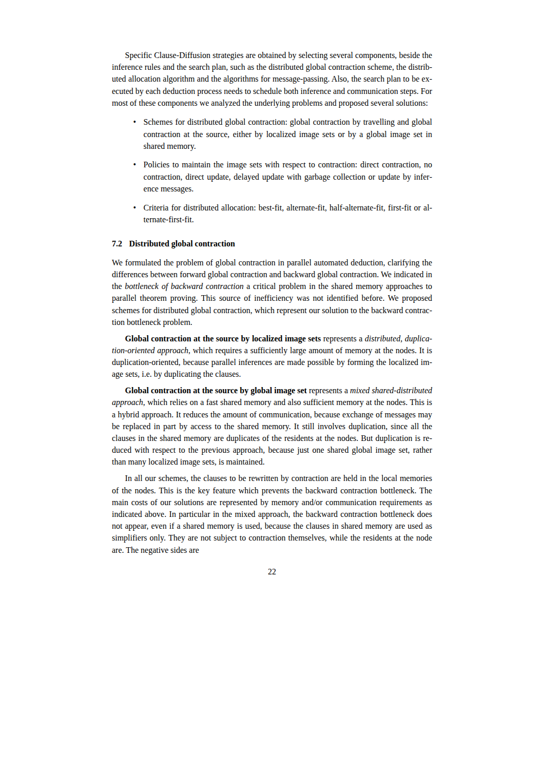Specific Clause-Diffusion strategies are obtained by selecting several components, beside the inference rules and the search plan, such as the distributed global contraction scheme, the distributed allocation algorithm and the algorithms for message-passing. Also, the search plan to be executed by each deduction process needs to schedule both inference and communication steps. For most of these components we analyzed the underlying problems and proposed several solutions:
Schemes for distributed global contraction: global contraction by travelling and global contraction at the source, either by localized image sets or by a global image set in shared memory.
Policies to maintain the image sets with respect to contraction: direct contraction, no contraction, direct update, delayed update with garbage collection or update by inference messages.
Criteria for distributed allocation: best-fit, alternate-fit, half-alternate-fit, first-fit or alternate-first-fit.
7.2 Distributed global contraction
We formulated the problem of global contraction in parallel automated deduction, clarifying the differences between forward global contraction and backward global contraction. We indicated in the bottleneck of backward contraction a critical problem in the shared memory approaches to parallel theorem proving. This source of inefficiency was not identified before. We proposed schemes for distributed global contraction, which represent our solution to the backward contraction bottleneck problem.
Global contraction at the source by localized image sets represents a distributed, duplication-oriented approach, which requires a sufficiently large amount of memory at the nodes. It is duplication-oriented, because parallel inferences are made possible by forming the localized image sets, i.e. by duplicating the clauses.
Global contraction at the source by global image set represents a mixed shared-distributed approach, which relies on a fast shared memory and also sufficient memory at the nodes. This is a hybrid approach. It reduces the amount of communication, because exchange of messages may be replaced in part by access to the shared memory. It still involves duplication, since all the clauses in the shared memory are duplicates of the residents at the nodes. But duplication is reduced with respect to the previous approach, because just one shared global image set, rather than many localized image sets, is maintained.
In all our schemes, the clauses to be rewritten by contraction are held in the local memories of the nodes. This is the key feature which prevents the backward contraction bottleneck. The main costs of our solutions are represented by memory and/or communication requirements as indicated above. In particular in the mixed approach, the backward contraction bottleneck does not appear, even if a shared memory is used, because the clauses in shared memory are used as simplifiers only. They are not subject to contraction themselves, while the residents at the node are. The negative sides are
22